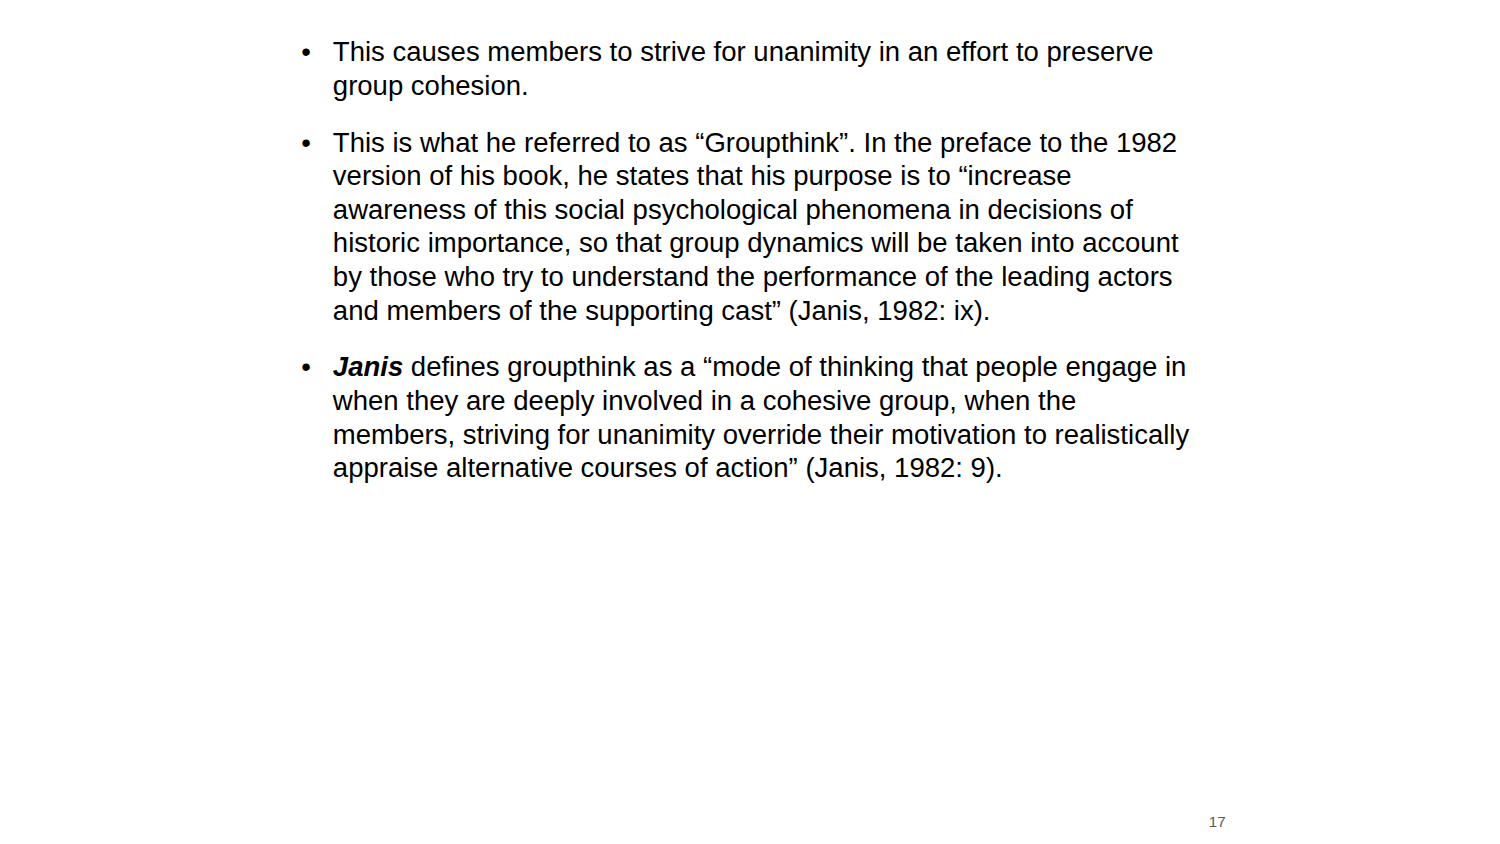This causes members to strive for unanimity in an effort to preserve group cohesion.
This is what he referred to as “Groupthink”. In the preface to the 1982 version of his book, he states that his purpose is to “increase awareness of this social psychological phenomena in decisions of historic importance, so that group dynamics will be taken into account by those who try to understand the performance of the leading actors and members of the supporting cast” (Janis, 1982: ix).
Janis defines groupthink as a “mode of thinking that people engage in when they are deeply involved in a cohesive group, when the members, striving for unanimity override their motivation to realistically appraise alternative courses of action” (Janis, 1982: 9).
17